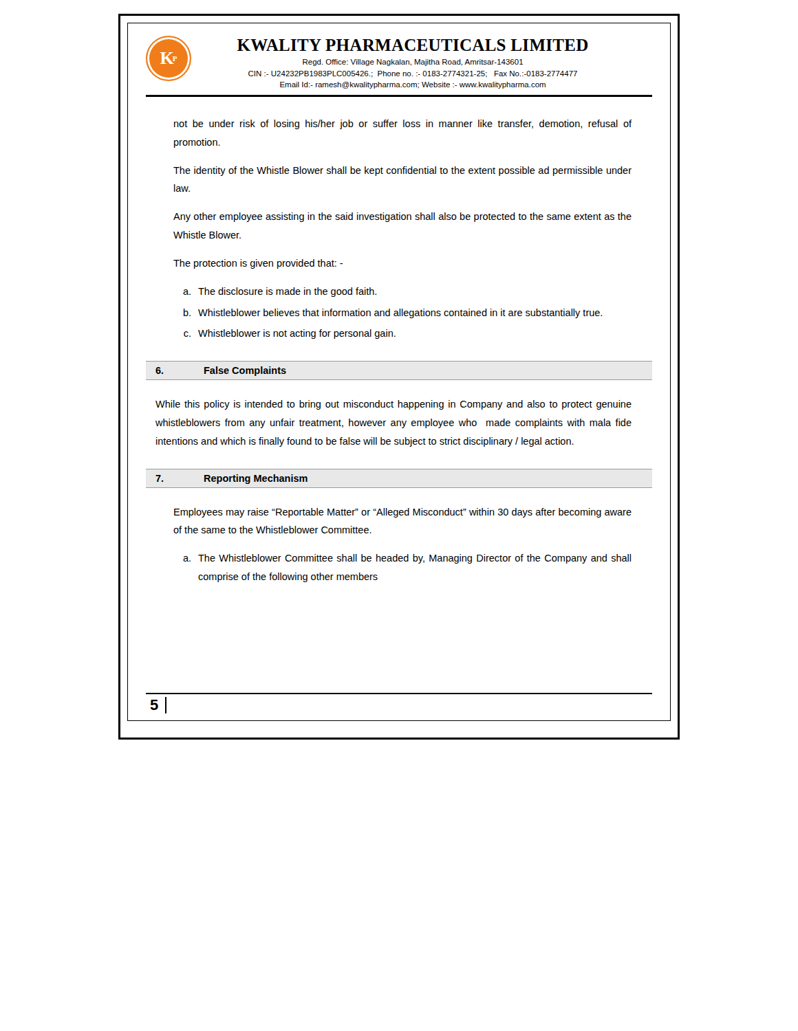KP
KWALITY PHARMACEUTICALS LIMITED
Regd. Office: Village Nagkalan, Majitha Road, Amritsar-143601
CIN :- U24232PB1983PLC005426.; Phone no. :- 0183-2774321-25; Fax No.:-0183-2774477
Email Id:- ramesh@kwalitypharma.com; Website :- www.kwalitypharma.com
not be under risk of losing his/her job or suffer loss in manner like transfer, demotion, refusal of promotion.
The identity of the Whistle Blower shall be kept confidential to the extent possible ad permissible under law.
Any other employee assisting in the said investigation shall also be protected to the same extent as the Whistle Blower.
The protection is given provided that: -
The disclosure is made in the good faith.
Whistleblower believes that information and allegations contained in it are substantially true.
Whistleblower is not acting for personal gain.
6. False Complaints
While this policy is intended to bring out misconduct happening in Company and also to protect genuine whistleblowers from any unfair treatment, however any employee who made complaints with mala fide intentions and which is finally found to be false will be subject to strict disciplinary / legal action.
7. Reporting Mechanism
Employees may raise “Reportable Matter” or “Alleged Misconduct” within 30 days after becoming aware of the same to the Whistleblower Committee.
The Whistleblower Committee shall be headed by, Managing Director of the Company and shall comprise of the following other members
5